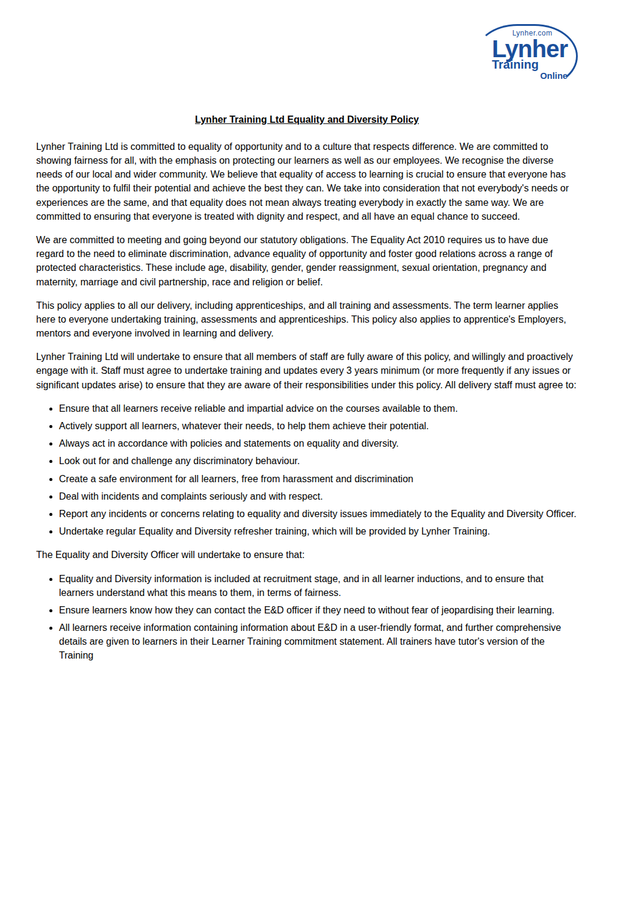Lynher.com
Lynher
Training
Online
Lynher Training Ltd Equality and Diversity Policy
Lynher Training Ltd is committed to equality of opportunity and to a culture that respects difference. We are committed to showing fairness for all, with the emphasis on protecting our learners as well as our employees. We recognise the diverse needs of our local and wider community. We believe that equality of access to learning is crucial to ensure that everyone has the opportunity to fulfil their potential and achieve the best they can. We take into consideration that not everybody's needs or experiences are the same, and that equality does not mean always treating everybody in exactly the same way. We are committed to ensuring that everyone is treated with dignity and respect, and all have an equal chance to succeed.
We are committed to meeting and going beyond our statutory obligations. The Equality Act 2010 requires us to have due regard to the need to eliminate discrimination, advance equality of opportunity and foster good relations across a range of protected characteristics. These include age, disability, gender, gender reassignment, sexual orientation, pregnancy and maternity, marriage and civil partnership, race and religion or belief.
This policy applies to all our delivery, including apprenticeships, and all training and assessments. The term learner applies here to everyone undertaking training, assessments and apprenticeships. This policy also applies to apprentice's Employers, mentors and everyone involved in learning and delivery.
Lynher Training Ltd will undertake to ensure that all members of staff are fully aware of this policy, and willingly and proactively engage with it. Staff must agree to undertake training and updates every 3 years minimum (or more frequently if any issues or significant updates arise) to ensure that they are aware of their responsibilities under this policy. All delivery staff must agree to:
Ensure that all learners receive reliable and impartial advice on the courses available to them.
Actively support all learners, whatever their needs, to help them achieve their potential.
Always act in accordance with policies and statements on equality and diversity.
Look out for and challenge any discriminatory behaviour.
Create a safe environment for all learners, free from harassment and discrimination
Deal with incidents and complaints seriously and with respect.
Report any incidents or concerns relating to equality and diversity issues immediately to the Equality and Diversity Officer.
Undertake regular Equality and Diversity refresher training, which will be provided by Lynher Training.
The Equality and Diversity Officer will undertake to ensure that:
Equality and Diversity information is included at recruitment stage, and in all learner inductions, and to ensure that learners understand what this means to them, in terms of fairness.
Ensure learners know how they can contact the E&D officer if they need to without fear of jeopardising their learning.
All learners receive information containing information about E&D in a user-friendly format, and further comprehensive details are given to learners in their Learner Training commitment statement. All trainers have tutor's version of the Training